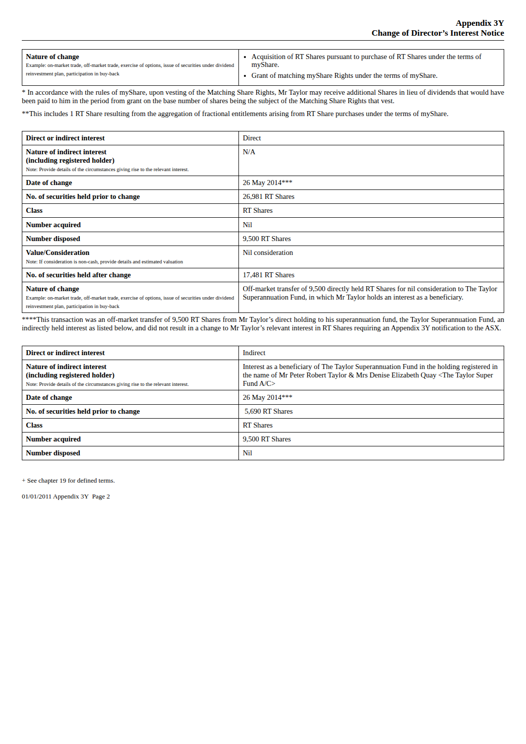Appendix 3Y Change of Director’s Interest Notice
| Nature of change Example: on-market trade, off-market trade, exercise of options, issue of securities under dividend reinvestment plan, participation in buy-back | Acquisition of RT Shares pursuant to purchase of RT Shares under the terms of myShare. Grant of matching myShare Rights under the terms of myShare. |
* In accordance with the rules of myShare, upon vesting of the Matching Share Rights, Mr Taylor may receive additional Shares in lieu of dividends that would have been paid to him in the period from grant on the base number of shares being the subject of the Matching Share Rights that vest.
**This includes 1 RT Share resulting from the aggregation of fractional entitlements arising from RT Share purchases under the terms of myShare.
| Direct or indirect interest | Direct |
| Nature of indirect interest (including registered holder) Note: Provide details of the circumstances giving rise to the relevant interest. | N/A |
| Date of change | 26 May 2014*** |
| No. of securities held prior to change | 26,981 RT Shares |
| Class | RT Shares |
| Number acquired | Nil |
| Number disposed | 9,500 RT Shares |
| Value/Consideration Note: If consideration is non-cash, provide details and estimated valuation | Nil consideration |
| No. of securities held after change | 17,481 RT Shares |
| Nature of change Example: on-market trade, off-market trade, exercise of options, issue of securities under dividend reinvestment plan, participation in buy-back | Off-market transfer of 9,500 directly held RT Shares for nil consideration to The Taylor Superannuation Fund, in which Mr Taylor holds an interest as a beneficiary. |
****This transaction was an off-market transfer of 9,500 RT Shares from Mr Taylor’s direct holding to his superannuation fund, the Taylor Superannuation Fund, an indirectly held interest as listed below, and did not result in a change to Mr Taylor’s relevant interest in RT Shares requiring an Appendix 3Y notification to the ASX.
| Direct or indirect interest | Indirect |
| Nature of indirect interest (including registered holder) Note: Provide details of the circumstances giving rise to the relevant interest. | Interest as a beneficiary of The Taylor Superannuation Fund in the holding registered in the name of Mr Peter Robert Taylor & Mrs Denise Elizabeth Quay <The Taylor Super Fund A/C> |
| Date of change | 26 May 2014*** |
| No. of securities held prior to change | 5,690 RT Shares |
| Class | RT Shares |
| Number acquired | 9,500 RT Shares |
| Number disposed | Nil |
+ See chapter 19 for defined terms.
01/01/2011 Appendix 3Y Page 2